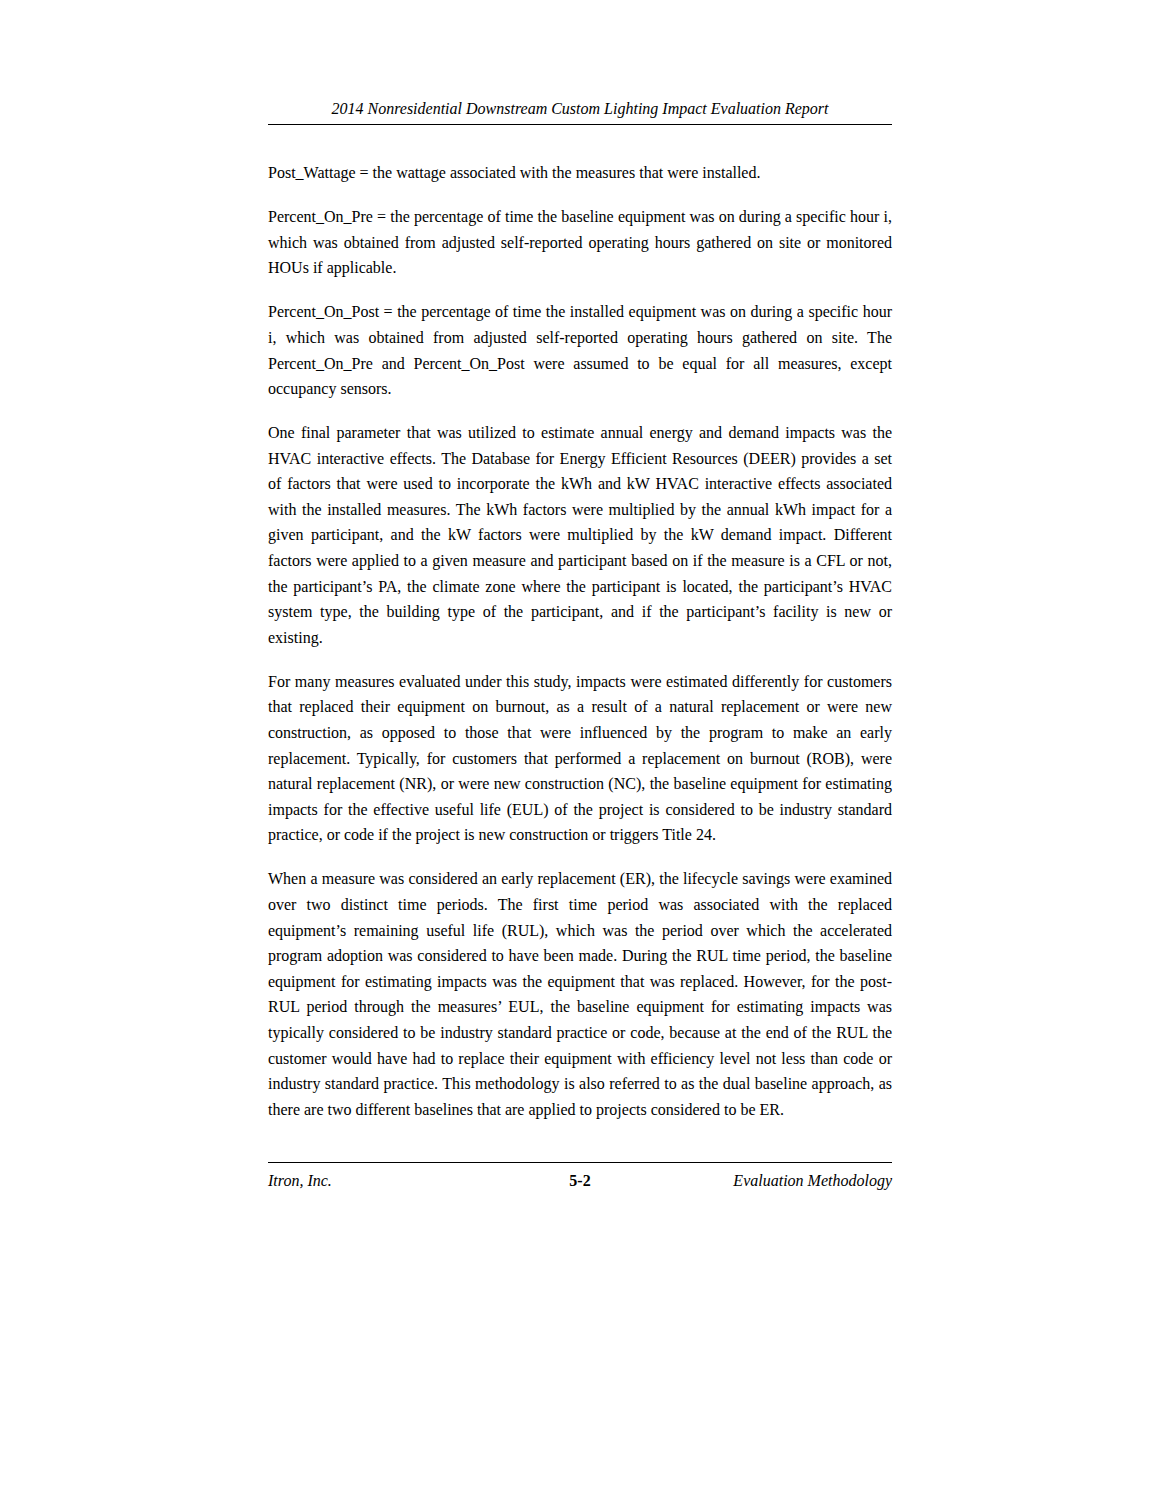2014 Nonresidential Downstream Custom Lighting Impact Evaluation Report
Post_Wattage = the wattage associated with the measures that were installed.
Percent_On_Pre = the percentage of time the baseline equipment was on during a specific hour i, which was obtained from adjusted self-reported operating hours gathered on site or monitored HOUs if applicable.
Percent_On_Post = the percentage of time the installed equipment was on during a specific hour i, which was obtained from adjusted self-reported operating hours gathered on site. The Percent_On_Pre and Percent_On_Post were assumed to be equal for all measures, except occupancy sensors.
One final parameter that was utilized to estimate annual energy and demand impacts was the HVAC interactive effects. The Database for Energy Efficient Resources (DEER) provides a set of factors that were used to incorporate the kWh and kW HVAC interactive effects associated with the installed measures. The kWh factors were multiplied by the annual kWh impact for a given participant, and the kW factors were multiplied by the kW demand impact. Different factors were applied to a given measure and participant based on if the measure is a CFL or not, the participant’s PA, the climate zone where the participant is located, the participant’s HVAC system type, the building type of the participant, and if the participant’s facility is new or existing.
For many measures evaluated under this study, impacts were estimated differently for customers that replaced their equipment on burnout, as a result of a natural replacement or were new construction, as opposed to those that were influenced by the program to make an early replacement. Typically, for customers that performed a replacement on burnout (ROB), were natural replacement (NR), or were new construction (NC), the baseline equipment for estimating impacts for the effective useful life (EUL) of the project is considered to be industry standard practice, or code if the project is new construction or triggers Title 24.
When a measure was considered an early replacement (ER), the lifecycle savings were examined over two distinct time periods. The first time period was associated with the replaced equipment’s remaining useful life (RUL), which was the period over which the accelerated program adoption was considered to have been made. During the RUL time period, the baseline equipment for estimating impacts was the equipment that was replaced. However, for the post-RUL period through the measures’ EUL, the baseline equipment for estimating impacts was typically considered to be industry standard practice or code, because at the end of the RUL the customer would have had to replace their equipment with efficiency level not less than code or industry standard practice. This methodology is also referred to as the dual baseline approach, as there are two different baselines that are applied to projects considered to be ER.
Itron, Inc.
5-2
Evaluation Methodology